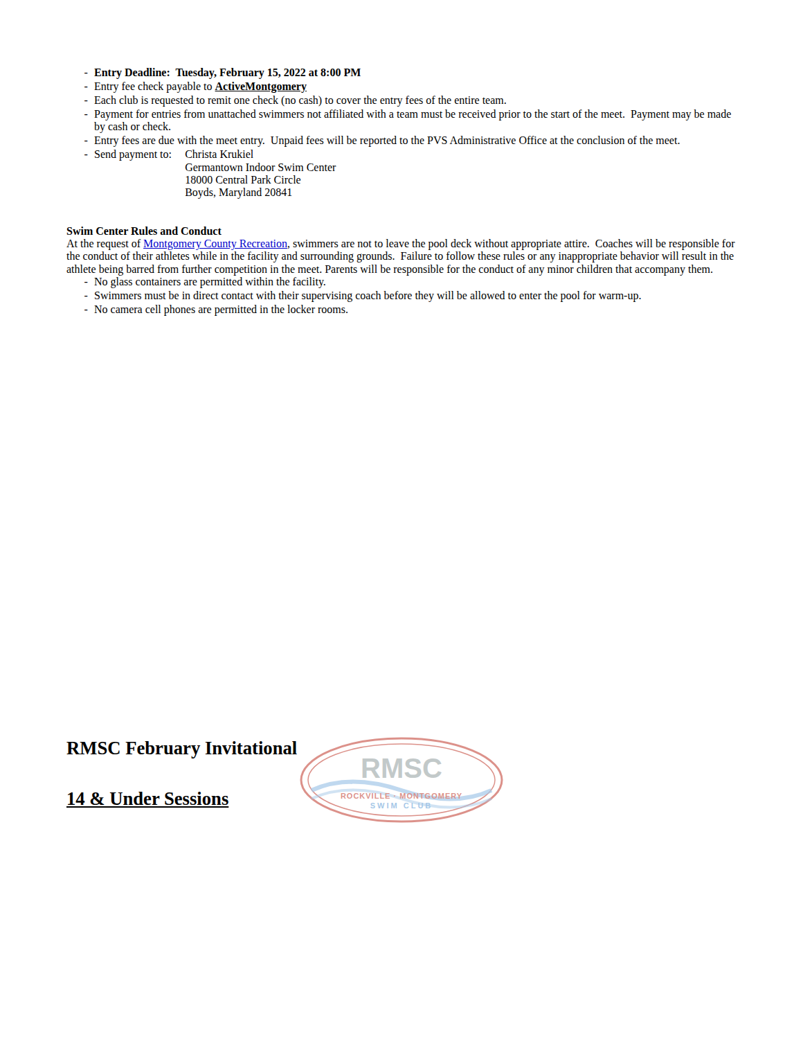Entry Deadline: Tuesday, February 15, 2022 at 8:00 PM
Entry fee check payable to ActiveMontgomery
Each club is requested to remit one check (no cash) to cover the entry fees of the entire team.
Payment for entries from unattached swimmers not affiliated with a team must be received prior to the start of the meet. Payment may be made by cash or check.
Entry fees are due with the meet entry. Unpaid fees will be reported to the PVS Administrative Office at the conclusion of the meet.
| Send payment to: | Christa Krukiel |
| | Germantown Indoor Swim Center |
| | 18000 Central Park Circle |
| | Boyds, Maryland 20841 |
Swim Center Rules and Conduct
At the request of Montgomery County Recreation, swimmers are not to leave the pool deck without appropriate attire. Coaches will be responsible for the conduct of their athletes while in the facility and surrounding grounds. Failure to follow these rules or any inappropriate behavior will result in the athlete being barred from further competition in the meet. Parents will be responsible for the conduct of any minor children that accompany them.
No glass containers are permitted within the facility.
Swimmers must be in direct contact with their supervising coach before they will be allowed to enter the pool for warm-up.
No camera cell phones are permitted in the locker rooms.
RMSC ROCKVILLE · MONTGOMERY SWIM CLUB
RMSC February Invitational
14 & Under Sessions